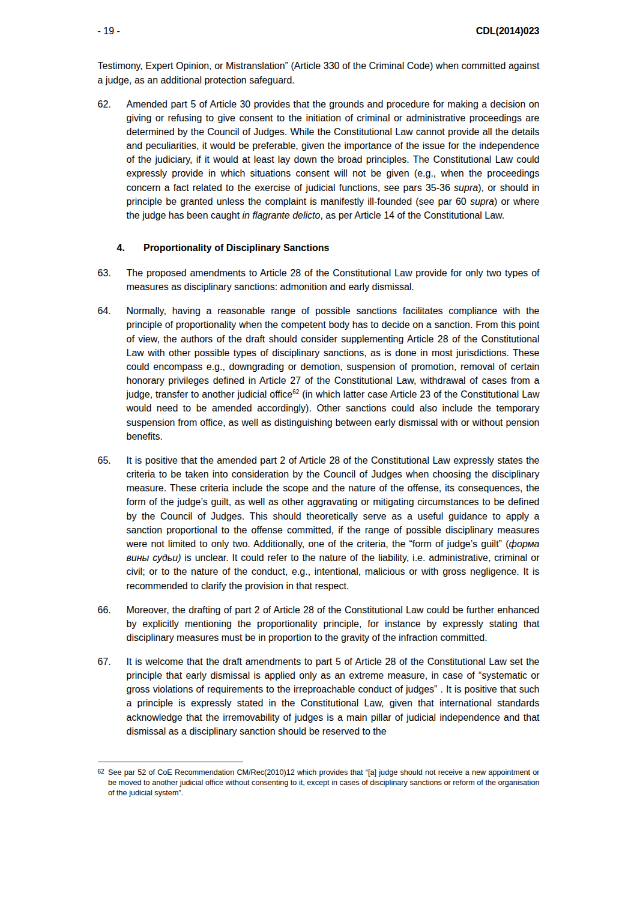- 19 - CDL(2014)023
Testimony, Expert Opinion, or Mistranslation” (Article 330 of the Criminal Code) when committed against a judge, as an additional protection safeguard.
62. Amended part 5 of Article 30 provides that the grounds and procedure for making a decision on giving or refusing to give consent to the initiation of criminal or administrative proceedings are determined by the Council of Judges. While the Constitutional Law cannot provide all the details and peculiarities, it would be preferable, given the importance of the issue for the independence of the judiciary, if it would at least lay down the broad principles. The Constitutional Law could expressly provide in which situations consent will not be given (e.g., when the proceedings concern a fact related to the exercise of judicial functions, see pars 35-36 supra), or should in principle be granted unless the complaint is manifestly ill-founded (see par 60 supra) or where the judge has been caught in flagrante delicto, as per Article 14 of the Constitutional Law.
4. Proportionality of Disciplinary Sanctions
63. The proposed amendments to Article 28 of the Constitutional Law provide for only two types of measures as disciplinary sanctions: admonition and early dismissal.
64. Normally, having a reasonable range of possible sanctions facilitates compliance with the principle of proportionality when the competent body has to decide on a sanction. From this point of view, the authors of the draft should consider supplementing Article 28 of the Constitutional Law with other possible types of disciplinary sanctions, as is done in most jurisdictions. These could encompass e.g., downgrading or demotion, suspension of promotion, removal of certain honorary privileges defined in Article 27 of the Constitutional Law, withdrawal of cases from a judge, transfer to another judicial office62 (in which latter case Article 23 of the Constitutional Law would need to be amended accordingly). Other sanctions could also include the temporary suspension from office, as well as distinguishing between early dismissal with or without pension benefits.
65. It is positive that the amended part 2 of Article 28 of the Constitutional Law expressly states the criteria to be taken into consideration by the Council of Judges when choosing the disciplinary measure. These criteria include the scope and the nature of the offense, its consequences, the form of the judge’s guilt, as well as other aggravating or mitigating circumstances to be defined by the Council of Judges. This should theoretically serve as a useful guidance to apply a sanction proportional to the offense committed, if the range of possible disciplinary measures were not limited to only two. Additionally, one of the criteria, the “form of judge’s guilt” (форма вины судьи) is unclear. It could refer to the nature of the liability, i.e. administrative, criminal or civil; or to the nature of the conduct, e.g., intentional, malicious or with gross negligence. It is recommended to clarify the provision in that respect.
66. Moreover, the drafting of part 2 of Article 28 of the Constitutional Law could be further enhanced by explicitly mentioning the proportionality principle, for instance by expressly stating that disciplinary measures must be in proportion to the gravity of the infraction committed.
67. It is welcome that the draft amendments to part 5 of Article 28 of the Constitutional Law set the principle that early dismissal is applied only as an extreme measure, in case of “systematic or gross violations of requirements to the irreproachable conduct of judges” . It is positive that such a principle is expressly stated in the Constitutional Law, given that international standards acknowledge that the irremovability of judges is a main pillar of judicial independence and that dismissal as a disciplinary sanction should be reserved to the
62 See par 52 of CoE Recommendation CM/Rec(2010)12 which provides that “[a] judge should not receive a new appointment or be moved to another judicial office without consenting to it, except in cases of disciplinary sanctions or reform of the organisation of the judicial system”.